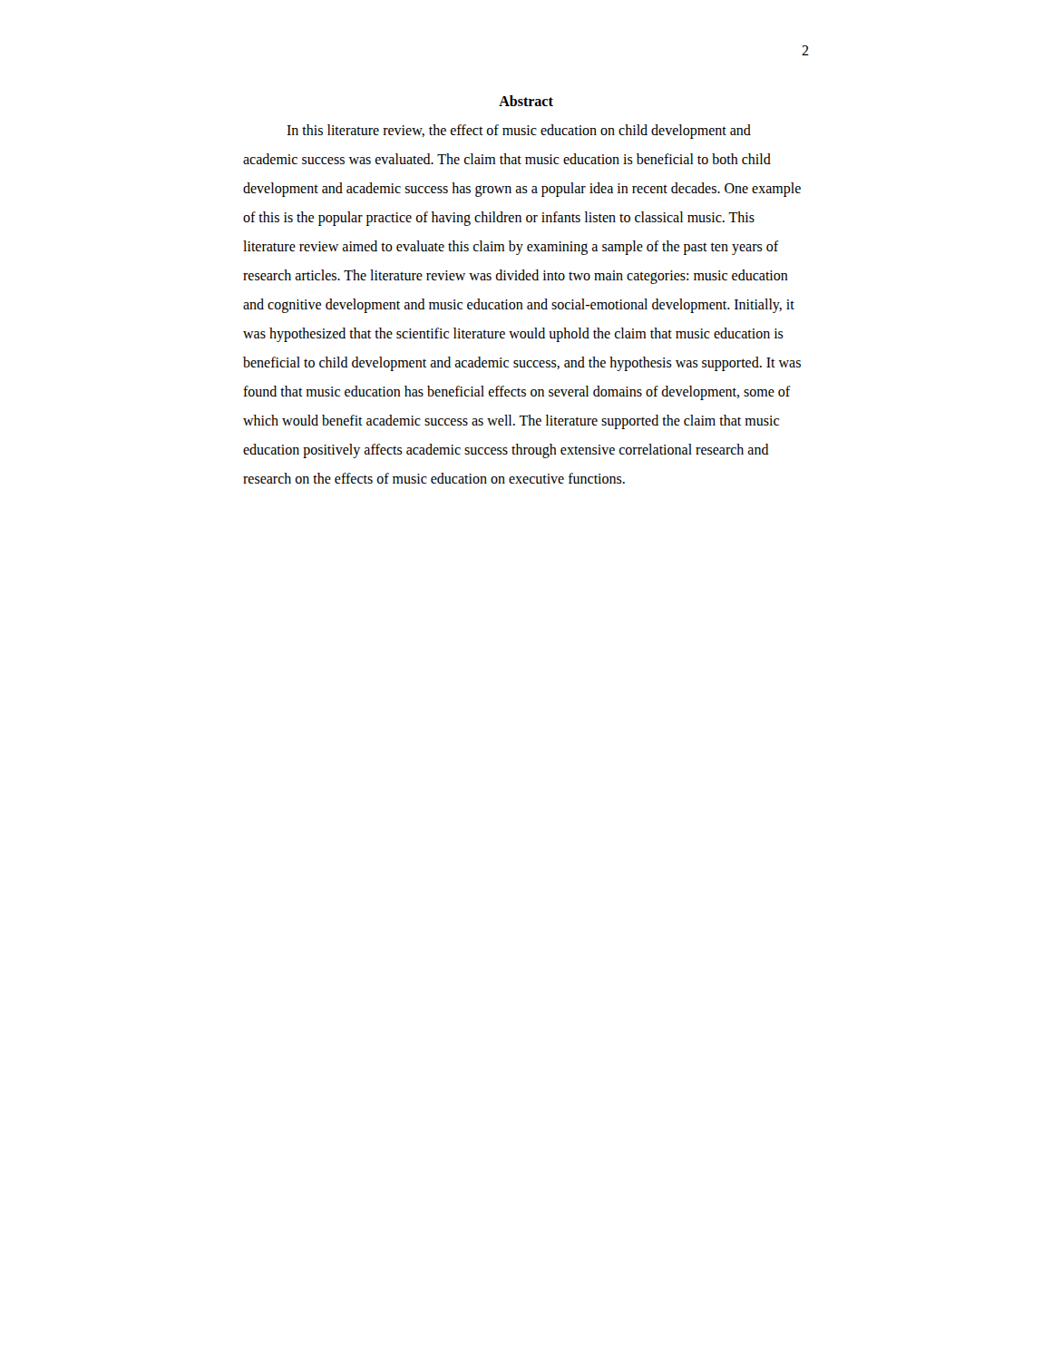2
Abstract
In this literature review, the effect of music education on child development and academic success was evaluated. The claim that music education is beneficial to both child development and academic success has grown as a popular idea in recent decades. One example of this is the popular practice of having children or infants listen to classical music. This literature review aimed to evaluate this claim by examining a sample of the past ten years of research articles. The literature review was divided into two main categories: music education and cognitive development and music education and social-emotional development. Initially, it was hypothesized that the scientific literature would uphold the claim that music education is beneficial to child development and academic success, and the hypothesis was supported. It was found that music education has beneficial effects on several domains of development, some of which would benefit academic success as well. The literature supported the claim that music education positively affects academic success through extensive correlational research and research on the effects of music education on executive functions.